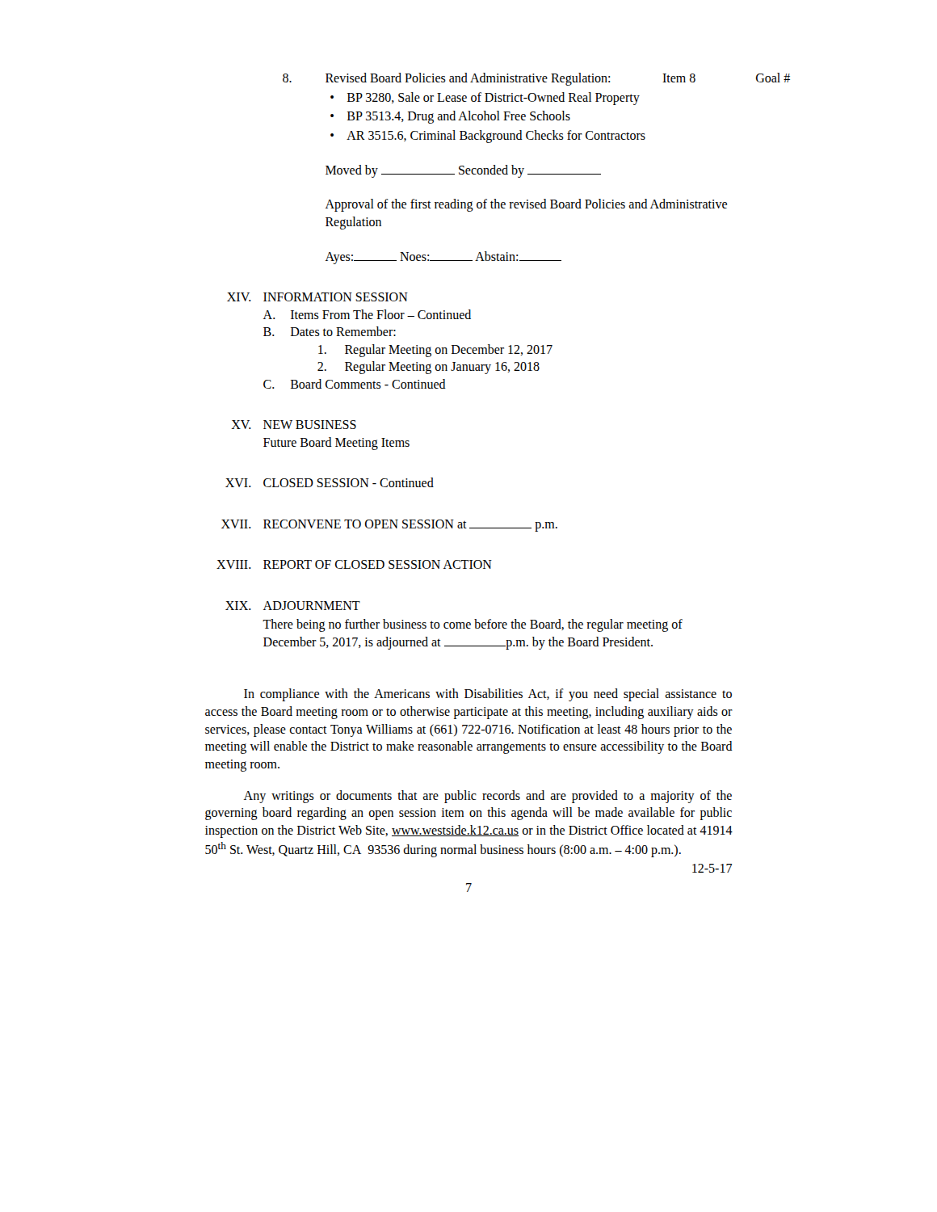8.
Revised Board Policies and Administrative Regulation:
Item 8 Goal #
BP 3280, Sale or Lease of District-Owned Real Property
BP 3513.4, Drug and Alcohol Free Schools
AR 3515.6, Criminal Background Checks for Contractors
Moved by Seconded by
Approval of the first reading of the revised Board Policies and Administrative Regulation
Ayes: Noes: Abstain:
XIV.
INFORMATION SESSION
A. Items From The Floor – Continued
B. Dates to Remember:
1. Regular Meeting on December 12, 2017
2. Regular Meeting on January 16, 2018
C. Board Comments - Continued
XV.
NEW BUSINESS
Future Board Meeting Items
XVI.
CLOSED SESSION - Continued
XVII.
RECONVENE TO OPEN SESSION at p.m.
XVIII.
REPORT OF CLOSED SESSION ACTION
XIX.
ADJOURNMENT
There being no further business to come before the Board, the regular meeting of December 5, 2017, is adjourned at p.m. by the Board President.
In compliance with the Americans with Disabilities Act, if you need special assistance to access the Board meeting room or to otherwise participate at this meeting, including auxiliary aids or services, please contact Tonya Williams at (661) 722-0716. Notification at least 48 hours prior to the meeting will enable the District to make reasonable arrangements to ensure accessibility to the Board meeting room.
Any writings or documents that are public records and are provided to a majority of the governing board regarding an open session item on this agenda will be made available for public inspection on the District Web Site, www.westside.k12.ca.us or in the District Office located at 41914 50th St. West, Quartz Hill, CA 93536 during normal business hours (8:00 a.m. – 4:00 p.m.).
12-5-17
7